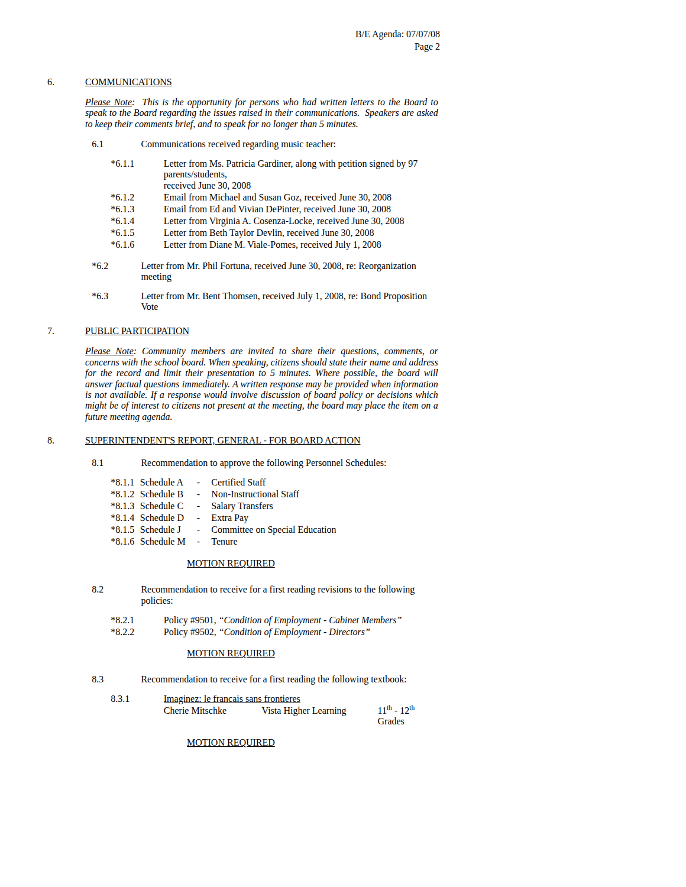B/E Agenda: 07/07/08
Page 2
6.
COMMUNICATIONS
Please Note: This is the opportunity for persons who had written letters to the Board to speak to the Board regarding the issues raised in their communications. Speakers are asked to keep their comments brief, and to speak for no longer than 5 minutes.
6.1
Communications received regarding music teacher:
*6.1.1
Letter from Ms. Patricia Gardiner, along with petition signed by 97 parents/students,
received June 30, 2008
*6.1.2
Email from Michael and Susan Goz, received June 30, 2008
*6.1.3
Email from Ed and Vivian DePinter, received June 30, 2008
*6.1.4
Letter from Virginia A. Cosenza-Locke, received June 30, 2008
*6.1.5
Letter from Beth Taylor Devlin, received June 30, 2008
*6.1.6
Letter from Diane M. Viale-Pomes, received July 1, 2008
*6.2
Letter from Mr. Phil Fortuna, received June 30, 2008, re: Reorganization meeting
*6.3
Letter from Mr. Bent Thomsen, received July 1, 2008, re: Bond Proposition Vote
7.
PUBLIC PARTICIPATION
Please Note: Community members are invited to share their questions, comments, or concerns with the school board. When speaking, citizens should state their name and address for the record and limit their presentation to 5 minutes. Where possible, the board will answer factual questions immediately. A written response may be provided when information is not available. If a response would involve discussion of board policy or decisions which might be of interest to citizens not present at the meeting, the board may place the item on a future meeting agenda.
8.
SUPERINTENDENT'S REPORT, GENERAL - FOR BOARD ACTION
8.1
Recommendation to approve the following Personnel Schedules:
| *8.1.1 | Schedule A | - | Certified Staff |
| *8.1.2 | Schedule B | - | Non-Instructional Staff |
| *8.1.3 | Schedule C | - | Salary Transfers |
| *8.1.4 | Schedule D | - | Extra Pay |
| *8.1.5 | Schedule J | - | Committee on Special Education |
| *8.1.6 | Schedule M | - | Tenure |
MOTION REQUIRED
8.2
Recommendation to receive for a first reading revisions to the following policies:
*8.2.1
Policy #9501, “Condition of Employment - Cabinet Members”
*8.2.2
Policy #9502, “Condition of Employment - Directors”
MOTION REQUIRED
8.3
Recommendation to receive for a first reading the following textbook:
8.3.1
Imaginez: le francais sans frontieres
Cherie Mitschke
Vista Higher Learning
11th - 12th Grades
MOTION REQUIRED